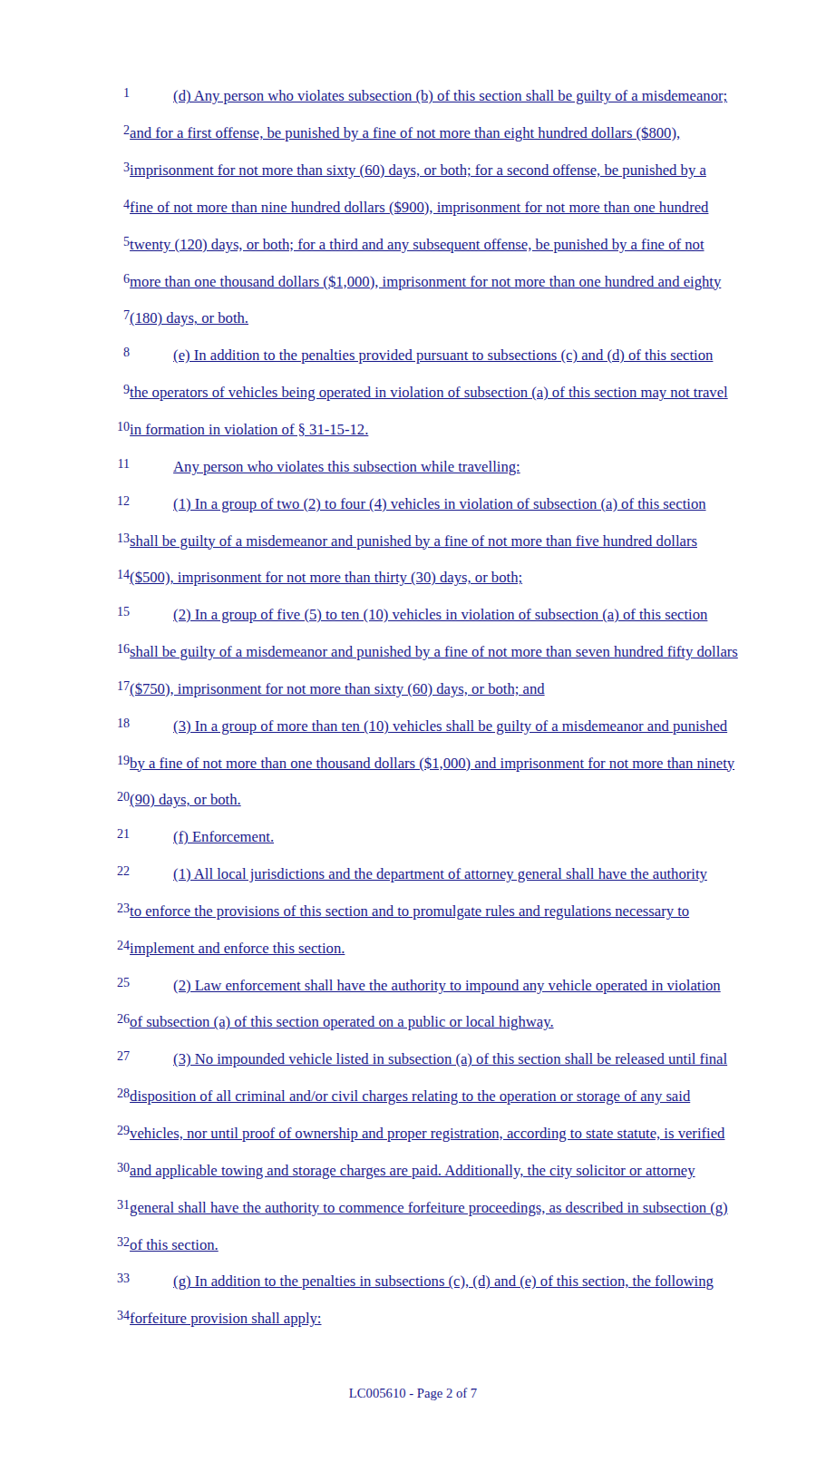| 1 | (d) Any person who violates subsection (b) of this section shall be guilty of a misdemeanor; |
| 2 | and for a first offense, be punished by a fine of not more than eight hundred dollars ($800), |
| 3 | imprisonment for not more than sixty (60) days, or both; for a second offense, be punished by a |
| 4 | fine of not more than nine hundred dollars ($900), imprisonment for not more than one hundred |
| 5 | twenty (120) days, or both; for a third and any subsequent offense, be punished by a fine of not |
| 6 | more than one thousand dollars ($1,000), imprisonment for not more than one hundred and eighty |
| 7 | (180) days, or both. |
| 8 | (e) In addition to the penalties provided pursuant to subsections (c) and (d) of this section |
| 9 | the operators of vehicles being operated in violation of subsection (a) of this section may not travel |
| 10 | in formation in violation of § 31-15-12. |
| 11 | Any person who violates this subsection while travelling: |
| 12 | (1) In a group of two (2) to four (4) vehicles in violation of subsection (a) of this section |
| 13 | shall be guilty of a misdemeanor and punished by a fine of not more than five hundred dollars |
| 14 | ($500), imprisonment for not more than thirty (30) days, or both; |
| 15 | (2) In a group of five (5) to ten (10) vehicles in violation of subsection (a) of this section |
| 16 | shall be guilty of a misdemeanor and punished by a fine of not more than seven hundred fifty dollars |
| 17 | ($750), imprisonment for not more than sixty (60) days, or both; and |
| 18 | (3) In a group of more than ten (10) vehicles shall be guilty of a misdemeanor and punished |
| 19 | by a fine of not more than one thousand dollars ($1,000) and imprisonment for not more than ninety |
| 20 | (90) days, or both. |
| 21 | (f) Enforcement. |
| 22 | (1) All local jurisdictions and the department of attorney general shall have the authority |
| 23 | to enforce the provisions of this section and to promulgate rules and regulations necessary to |
| 24 | implement and enforce this section. |
| 25 | (2) Law enforcement shall have the authority to impound any vehicle operated in violation |
| 26 | of subsection (a) of this section operated on a public or local highway. |
| 27 | (3) No impounded vehicle listed in subsection (a) of this section shall be released until final |
| 28 | disposition of all criminal and/or civil charges relating to the operation or storage of any said |
| 29 | vehicles, nor until proof of ownership and proper registration, according to state statute, is verified |
| 30 | and applicable towing and storage charges are paid. Additionally, the city solicitor or attorney |
| 31 | general shall have the authority to commence forfeiture proceedings, as described in subsection (g) |
| 32 | of this section. |
| 33 | (g) In addition to the penalties in subsections (c), (d) and (e) of this section, the following |
| 34 | forfeiture provision shall apply: |
LC005610 - Page 2 of 7